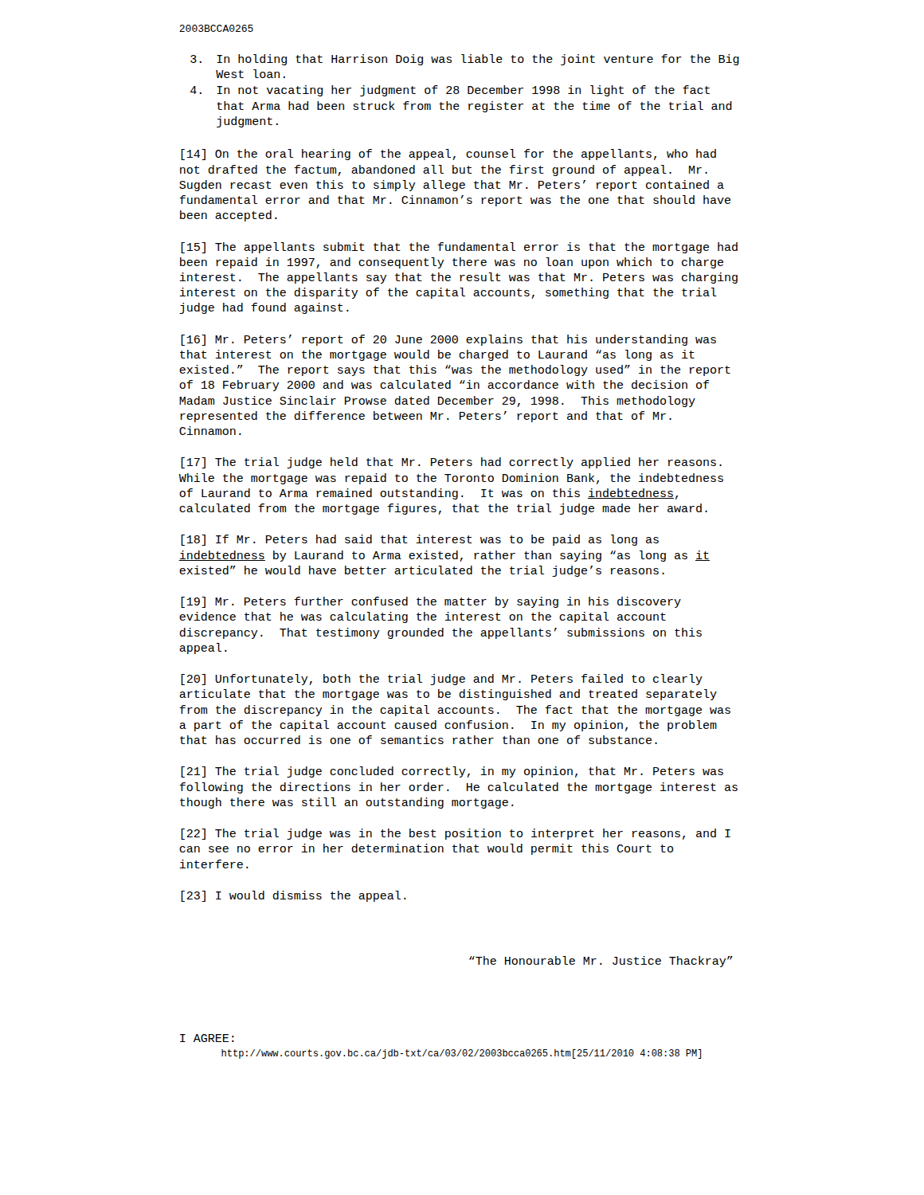2003BCCA0265
3. In holding that Harrison Doig was liable to the joint venture for the Big West loan.
4. In not vacating her judgment of 28 December 1998 in light of the fact that Arma had been struck from the register at the time of the trial and judgment.
[14] On the oral hearing of the appeal, counsel for the appellants, who had not drafted the factum, abandoned all but the first ground of appeal. Mr. Sugden recast even this to simply allege that Mr. Peters’ report contained a fundamental error and that Mr. Cinnamon’s report was the one that should have been accepted.
[15] The appellants submit that the fundamental error is that the mortgage had been repaid in 1997, and consequently there was no loan upon which to charge interest. The appellants say that the result was that Mr. Peters was charging interest on the disparity of the capital accounts, something that the trial judge had found against.
[16] Mr. Peters’ report of 20 June 2000 explains that his understanding was that interest on the mortgage would be charged to Laurand “as long as it existed.” The report says that this “was the methodology used” in the report of 18 February 2000 and was calculated “in accordance with the decision of Madam Justice Sinclair Prowse dated December 29, 1998. This methodology represented the difference between Mr. Peters’ report and that of Mr. Cinnamon.
[17] The trial judge held that Mr. Peters had correctly applied her reasons. While the mortgage was repaid to the Toronto Dominion Bank, the indebtedness of Laurand to Arma remained outstanding. It was on this indebtedness, calculated from the mortgage figures, that the trial judge made her award.
[18] If Mr. Peters had said that interest was to be paid as long as indebtedness by Laurand to Arma existed, rather than saying “as long as it existed” he would have better articulated the trial judge’s reasons.
[19] Mr. Peters further confused the matter by saying in his discovery evidence that he was calculating the interest on the capital account discrepancy. That testimony grounded the appellants’ submissions on this appeal.
[20] Unfortunately, both the trial judge and Mr. Peters failed to clearly articulate that the mortgage was to be distinguished and treated separately from the discrepancy in the capital accounts. The fact that the mortgage was a part of the capital account caused confusion. In my opinion, the problem that has occurred is one of semantics rather than one of substance.
[21] The trial judge concluded correctly, in my opinion, that Mr. Peters was following the directions in her order. He calculated the mortgage interest as though there was still an outstanding mortgage.
[22] The trial judge was in the best position to interpret her reasons, and I can see no error in her determination that would permit this Court to interfere.
[23] I would dismiss the appeal.
“The Honourable Mr. Justice Thackray”
I AGREE:
http://www.courts.gov.bc.ca/jdb-txt/ca/03/02/2003bcca0265.htm[25/11/2010 4:08:38 PM]